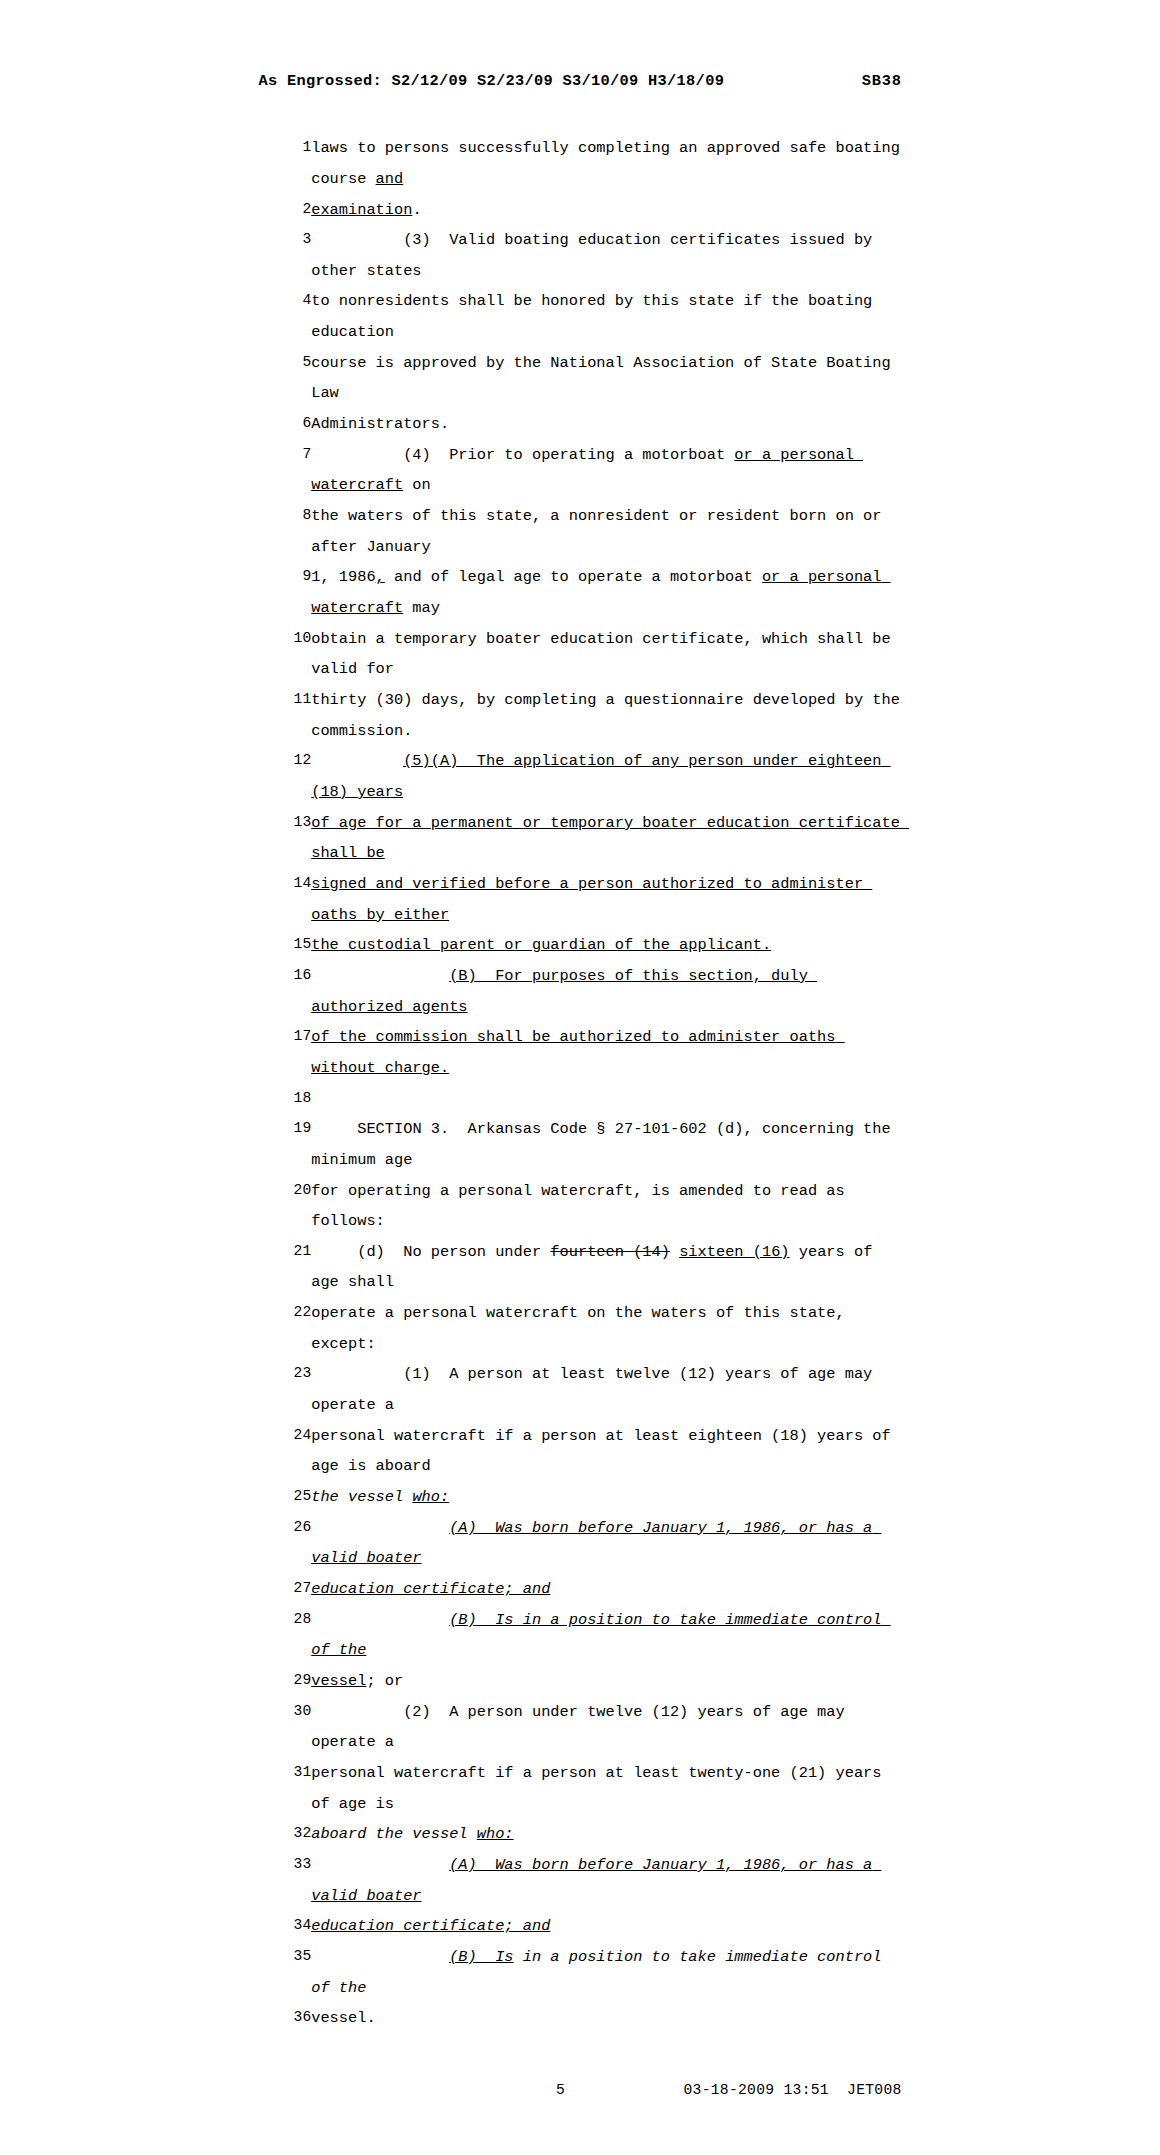As Engrossed: S2/12/09 S2/23/09 S3/10/09 H3/18/09
SB38
| 1 | laws to persons successfully completing an approved safe boating course and |
| 2 | examination . |
| 3 | (3) Valid boating education certificates issued by other states |
| 4 | to nonresidents shall be honored by this state if the boating education |
| 5 | course is approved by the National Association of State Boating Law |
| 6 | Administrators. |
| 7 | (4) Prior to operating a motorboat or a personal watercraft on |
| 8 | the waters of this state, a nonresident or resident born on or after January |
| 9 | 1, 1986 , and of legal age to operate a motorboat or a personal watercraft may |
| 10 | obtain a temporary boater education certificate, which shall be valid for |
| 11 | thirty (30) days, by completing a questionnaire developed by the commission. |
| 12 | (5)(A) The application of any person under eighteen (18) years |
| 13 | of age for a permanent or temporary boater education certificate shall be |
| 14 | signed and verified before a person authorized to administer oaths by either |
| 15 | the custodial parent or guardian of the applicant. |
| 16 | (B) For purposes of this section, duly authorized agents |
| 17 | of the commission shall be authorized to administer oaths without charge. |
| 18 | |
| 19 | SECTION 3. Arkansas Code § 27-101-602 (d), concerning the minimum age |
| 20 | for operating a personal watercraft, is amended to read as follows: |
| 21 | (d) No person under fourteen (14) sixteen (16) years of age shall |
| 22 | operate a personal watercraft on the waters of this state, except: |
| 23 | (1) A person at least twelve (12) years of age may operate a |
| 24 | personal watercraft if a person at least eighteen (18) years of age is aboard |
| 25 | the vessel who: |
| 26 | (A) Was born before January 1, 1986, or has a valid boater |
| 27 | education certificate; and |
| 28 | (B) Is in a position to take immediate control of the |
| 29 | vessel ; or |
| 30 | (2) A person under twelve (12) years of age may operate a |
| 31 | personal watercraft if a person at least twenty-one (21) years of age is |
| 32 | aboard the vessel who: |
| 33 | (A) Was born before January 1, 1986, or has a valid boater |
| 34 | education certificate; and |
| 35 | (B) Is in a position to take immediate control of the |
| 36 | vessel. |
5
03-18-2009 13:51 JET008